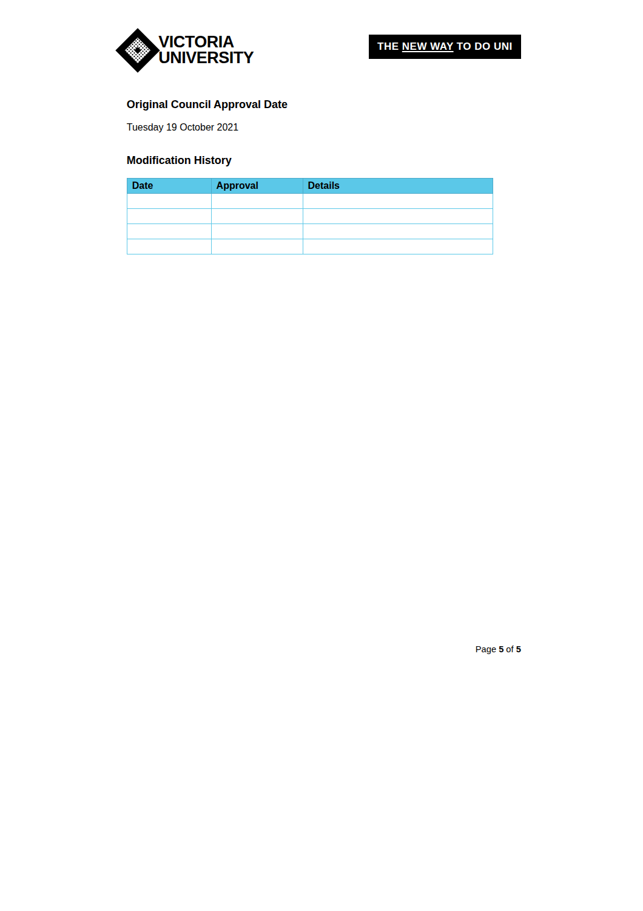VICTORIA UNIVERSITY
THE NEW WAY TO DO UNI
Original Council Approval Date
Tuesday 19 October 2021
Modification History
| Date | Approval | Details |
| --- | --- | --- |
Page 5 of 5